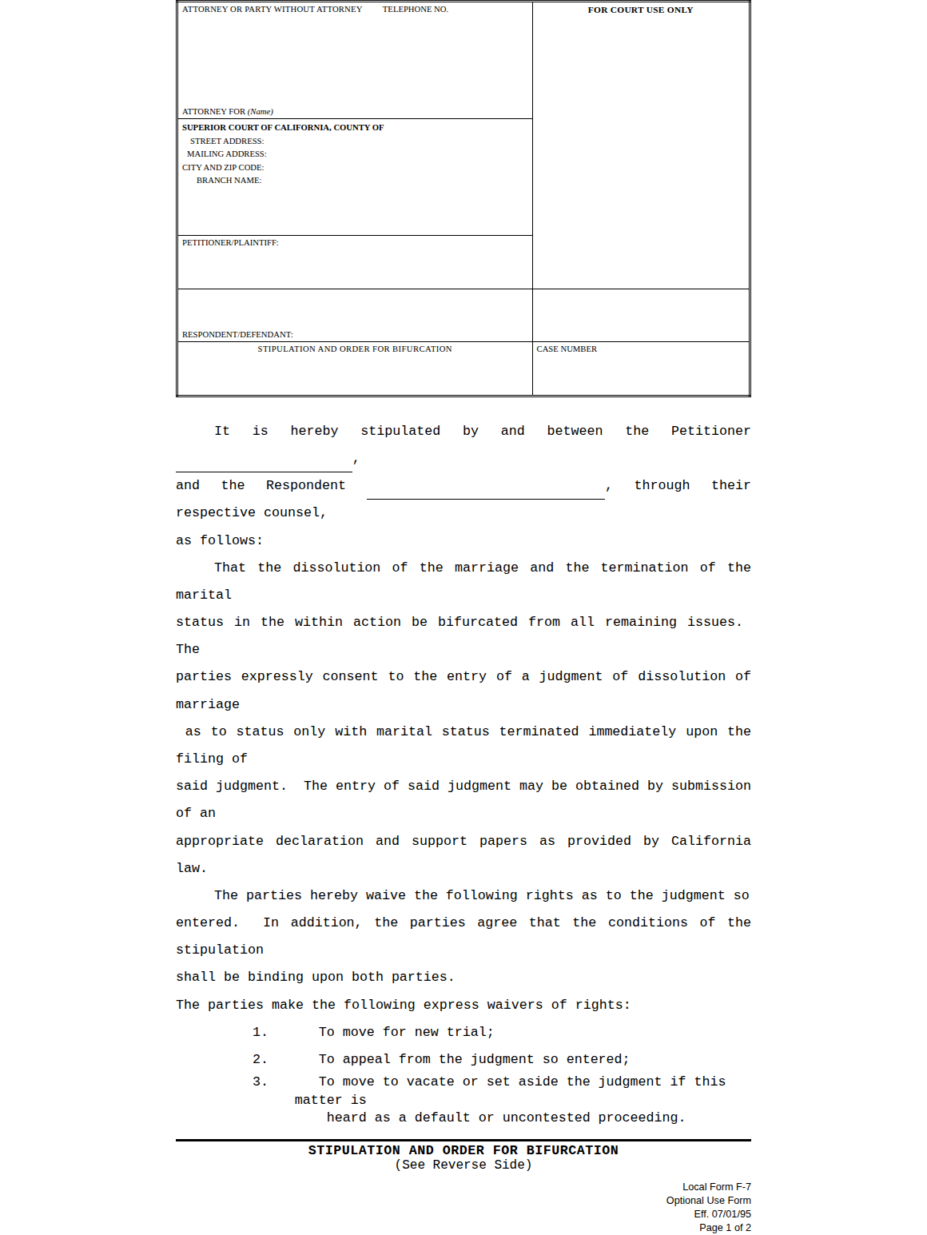| / ATTORNEY OR PARTY WITHOUT ATTORNEY / TELEPHONE NO. / ATTORNEY FOR (Name) | FOR COURT USE ONLY |
| SUPERIOR COURT OF CALIFORNIA, COUNTY OF STREET ADDRESS: MAILING ADDRESS: CITY AND ZIP CODE: BRANCH NAME: |
| PETITIONER/PLAINTIFF: |
| RESPONDENT/DEFENDANT: | |
| STIPULATION AND ORDER FOR BIFURCATION | CASE NUMBER |
It is hereby stipulated by and between the Petitioner ,
and the Respondent , through their respective counsel,
as follows:
That the dissolution of the marriage and the termination of the marital
status in the within action be bifurcated from all remaining issues. The
parties expressly consent to the entry of a judgment of dissolution of marriage
as to status only with marital status terminated immediately upon the filing of
said judgment. The entry of said judgment may be obtained by submission of an
appropriate declaration and support papers as provided by California law.
The parties hereby waive the following rights as to the judgment so
entered. In addition, the parties agree that the conditions of the stipulation
shall be binding upon both parties.
The parties make the following express waivers of rights:
1. To move for new trial;
2. To appeal from the judgment so entered;
3. To move to vacate or set aside the judgment if this matter is
heard as a default or uncontested proceeding.
STIPULATION AND ORDER FOR BIFURCATION
(See Reverse Side)
Local Form F-7
Optional Use Form
Eff. 07/01/95
Page 1 of 2